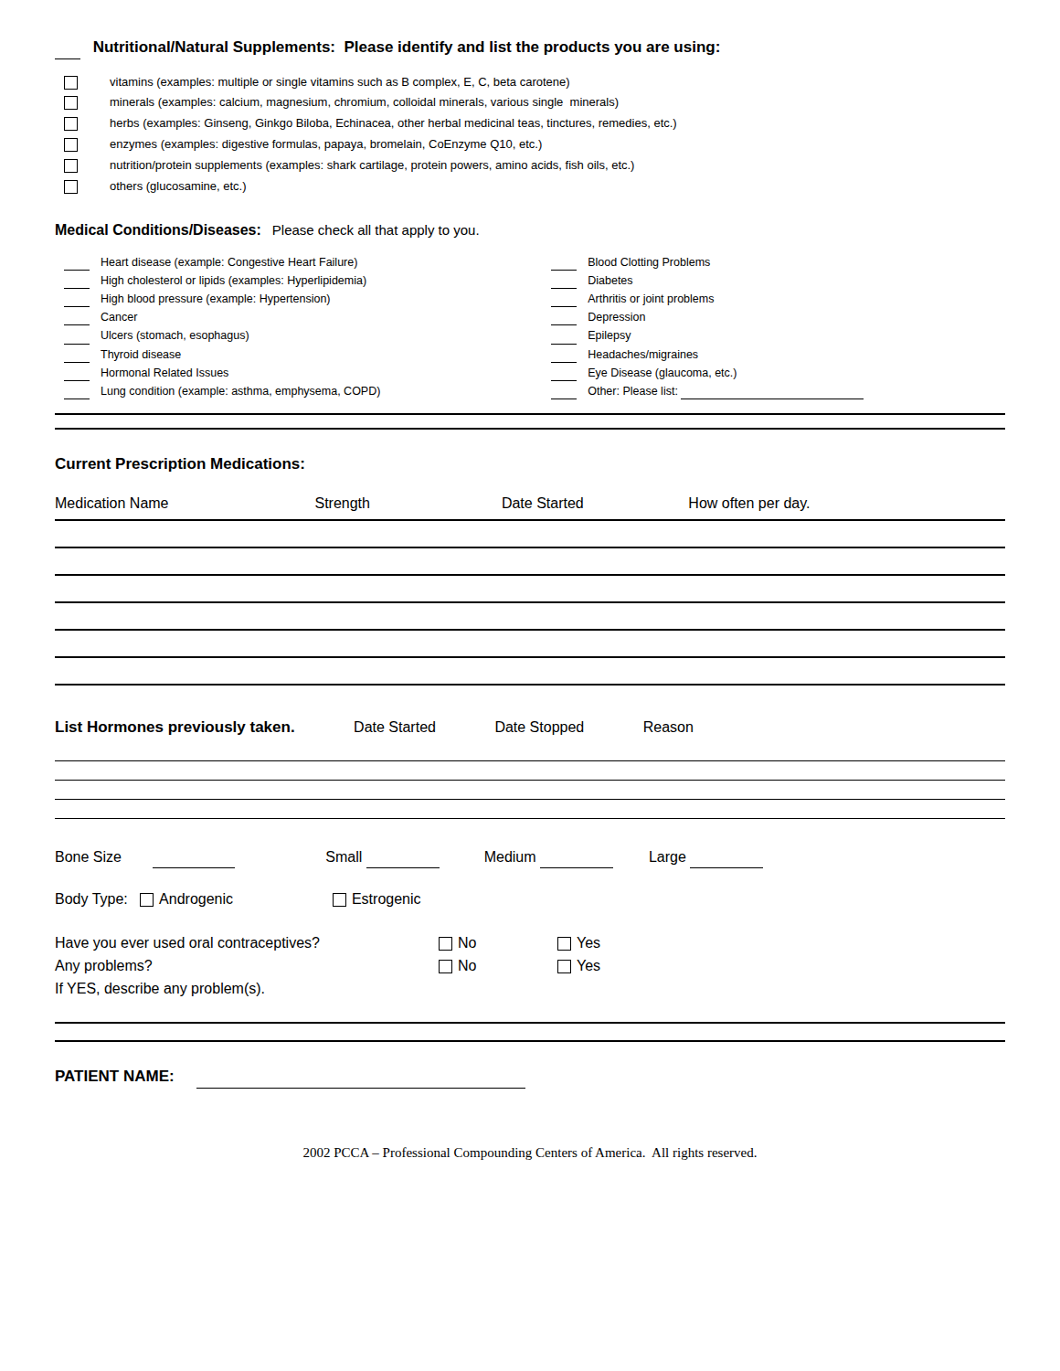Nutritional/Natural Supplements: Please identify and list the products you are using:
vitamins (examples: multiple or single vitamins such as B complex, E, C, beta carotene)
minerals (examples: calcium, magnesium, chromium, colloidal minerals, various single minerals)
herbs (examples: Ginseng, Ginkgo Biloba, Echinacea, other herbal medicinal teas, tinctures, remedies, etc.)
enzymes (examples: digestive formulas, papaya, bromelain, CoEnzyme Q10, etc.)
nutrition/protein supplements (examples: shark cartilage, protein powers, amino acids, fish oils, etc.)
others (glucosamine, etc.)
Medical Conditions/Diseases:
Please check all that apply to you.
| | Heart disease (example: Congestive Heart Failure) | | Blood Clotting Problems |
| | High cholesterol or lipids (examples: Hyperlipidemia) | | Diabetes |
| | High blood pressure (example: Hypertension) | | Arthritis or joint problems |
| | Cancer | | Depression |
| | Ulcers (stomach, esophagus) | | Epilepsy |
| | Thyroid disease | | Headaches/migraines |
| | Hormonal Related Issues | | Eye Disease (glaucoma, etc.) |
| | Lung condition (example: asthma, emphysema, COPD) | | Other: Please list: |
Current Prescription Medications:
Medication Name Strength Date Started How often per day.
List Hormones previously taken. Date Started Date Stopped Reason
Bone Size Small Medium Large
Body Type: Androgenic Estrogenic
| Have you ever used oral contraceptives? | No | Yes |
| Any problems? | No | Yes |
| If YES, describe any problem(s). |
PATIENT NAME:
2002 PCCA – Professional Compounding Centers of America. All rights reserved.